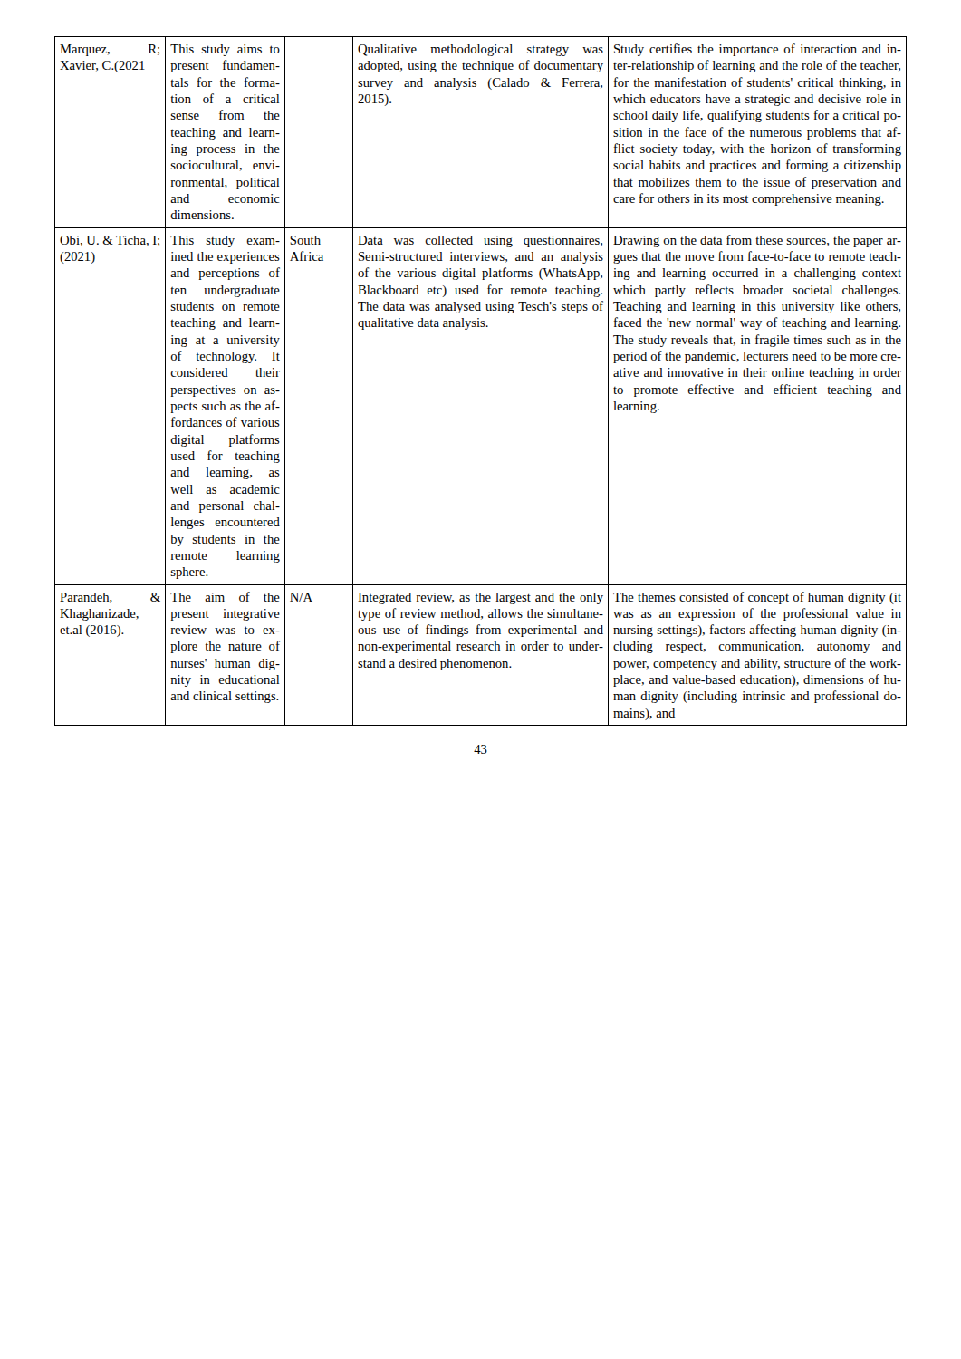| Marquez, R; Xavier, C.(2021 | This study aims to present fundamentals for the formation of a critical sense from the teaching and learning process in the sociocultural, environmental, political and economic dimensions. | | Qualitative methodological strategy was adopted, using the technique of documentary survey and analysis (Calado & Ferrera, 2015). | Study certifies the importance of interaction and inter-relationship of learning and the role of the teacher, for the manifestation of students' critical thinking, in which educators have a strategic and decisive role in school daily life, qualifying students for a critical position in the face of the numerous problems that afflict society today, with the horizon of transforming social habits and practices and forming a citizenship that mobilizes them to the issue of preservation and care for others in its most comprehensive meaning. |
| Obi, U. & Ticha, I;(2021) | This study examined the experiences and perceptions of ten undergraduate students on remote teaching and learning at a university of technology. It considered their perspectives on aspects such as the affordances of various digital platforms used for teaching and learning, as well as academic and personal challenges encountered by students in the remote learning sphere. | South Africa | Data was collected using questionnaires, Semi-structured interviews, and an analysis of the various digital platforms (WhatsApp, Blackboard etc) used for remote teaching. The data was analysed using Tesch's steps of qualitative data analysis. | Drawing on the data from these sources, the paper argues that the move from face-to-face to remote teaching and learning occurred in a challenging context which partly reflects broader societal challenges. Teaching and learning in this university like others, faced the 'new normal' way of teaching and learning. The study reveals that, in fragile times such as in the period of the pandemic, lecturers need to be more creative and innovative in their online teaching in order to promote effective and efficient teaching and learning. |
| Parandeh, & Khaghanizade, et.al (2016). | The aim of the present integrative review was to explore the nature of nurses' human dignity in educational and clinical settings. | N/A | Integrated review, as the largest and the only type of review method, allows the simultaneous use of findings from experimental and non-experimental research in order to understand a desired phenomenon. | The themes consisted of concept of human dignity (it was as an expression of the professional value in nursing settings), factors affecting human dignity (including respect, communication, autonomy and power, competency and ability, structure of the workplace, and value-based education), dimensions of human dignity (including intrinsic and professional domains), and |
43